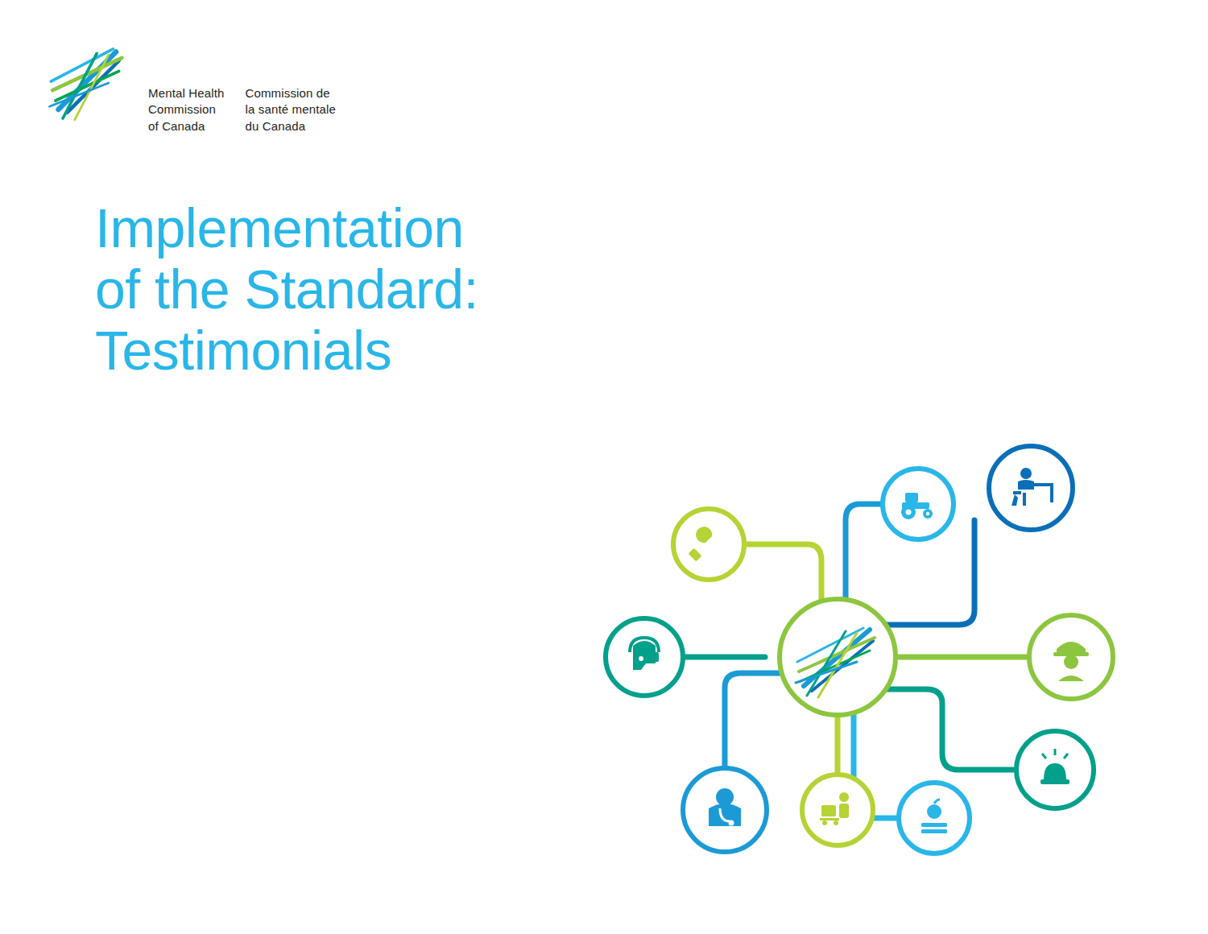Mental Health
Commission
of Canada
Commission de
la santé mentale
du Canada
Implementation of the Standard: Testimonials